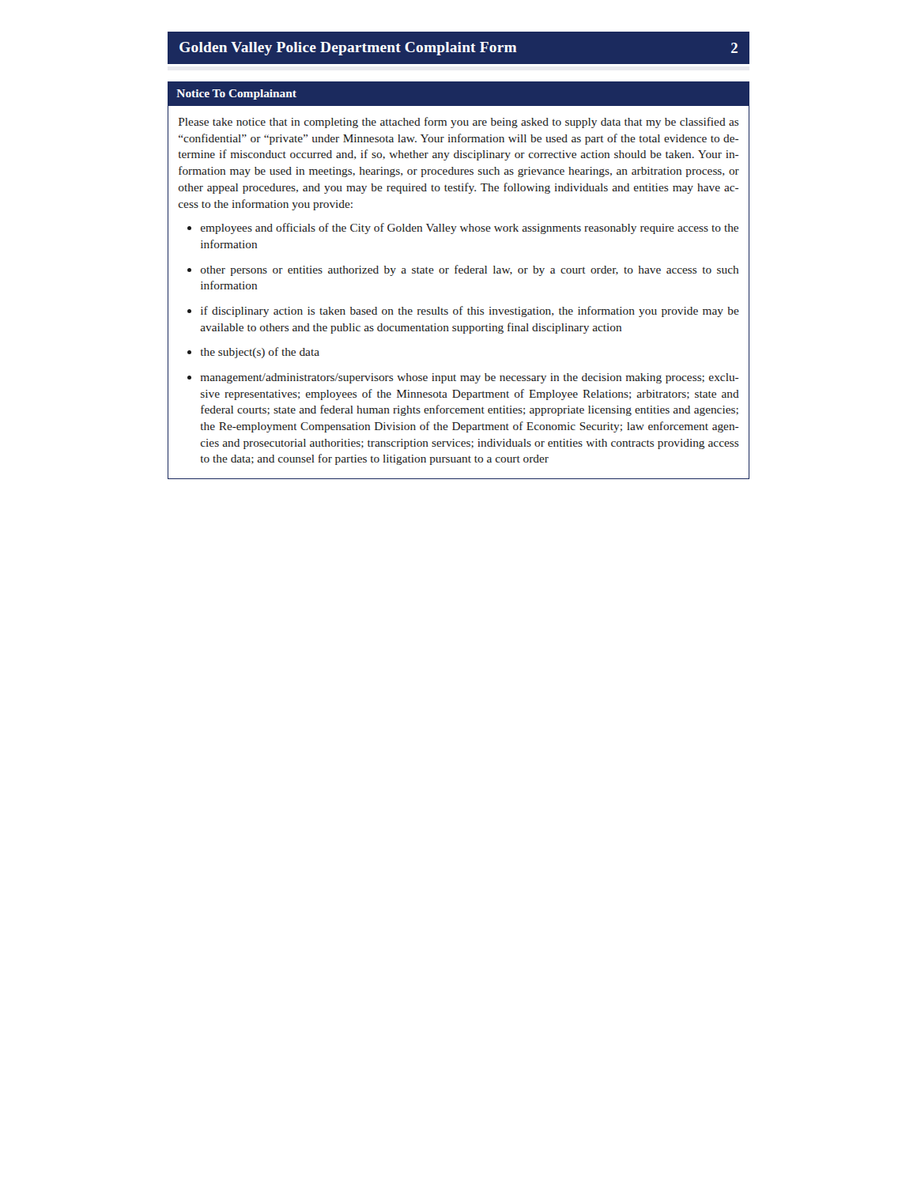Golden Valley Police Department Complaint Form
2
Notice To Complainant
Please take notice that in completing the attached form you are being asked to supply data that my be classified as “confidential” or “private” under Minnesota law. Your information will be used as part of the total evidence to determine if misconduct occurred and, if so, whether any disciplinary or corrective action should be taken. Your information may be used in meetings, hearings, or procedures such as grievance hearings, an arbitration process, or other appeal procedures, and you may be required to testify. The following individuals and entities may have access to the information you provide:
employees and officials of the City of Golden Valley whose work assignments reasonably require access to the information
other persons or entities authorized by a state or federal law, or by a court order, to have access to such information
if disciplinary action is taken based on the results of this investigation, the information you provide may be available to others and the public as documentation supporting final disciplinary action
the subject(s) of the data
management/administrators/supervisors whose input may be necessary in the decision making process; exclusive representatives; employees of the Minnesota Department of Employee Relations; arbitrators; state and federal courts; state and federal human rights enforcement entities; appropriate licensing entities and agencies; the Re-employment Compensation Division of the Department of Economic Security; law enforcement agencies and prosecutorial authorities; transcription services; individuals or entities with contracts providing access to the data; and counsel for parties to litigation pursuant to a court order